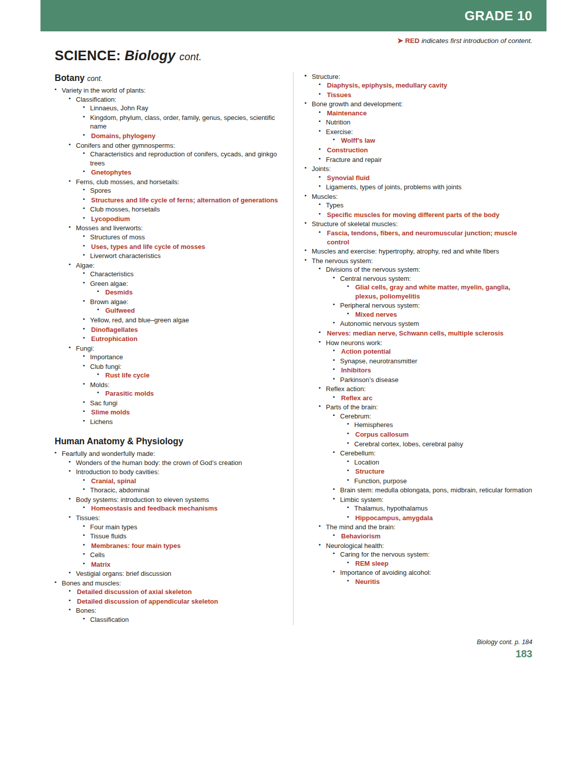GRADE 10
➤ RED indicates first introduction of content.
SCIENCE: Biology cont.
Botany cont.
Variety in the world of plants:
Classification:
Linnaeus, John Ray
Kingdom, phylum, class, order, family, genus, species, scientific name
Domains, phylogeny
Conifers and other gymnosperms:
Characteristics and reproduction of conifers, cycads, and ginkgo trees
Gnetophytes
Ferns, club mosses, and horsetails:
Spores
Structures and life cycle of ferns; alternation of generations
Club mosses, horsetails
Lycopodium
Mosses and liverworts:
Structures of moss
Uses, types and life cycle of mosses
Liverwort characteristics
Algae:
Characteristics
Green algae:
Desmids
Brown algae:
Gulfweed
Yellow, red, and blue–green algae
Dinoflagellates
Eutrophication
Fungi:
Importance
Club fungi:
Rust life cycle
Molds:
Parasitic molds
Sac fungi
Slime molds
Lichens
Human Anatomy & Physiology
Fearfully and wonderfully made:
Wonders of the human body: the crown of God’s creation
Introduction to body cavities:
Cranial, spinal
Thoracic, abdominal
Body systems: introduction to eleven systems
Homeostasis and feedback mechanisms
Tissues:
Four main types
Tissue fluids
Membranes: four main types
Cells
Matrix
Vestigial organs: brief discussion
Bones and muscles:
Detailed discussion of axial skeleton
Detailed discussion of appendicular skeleton
Bones:
Classification
▪Structure:
Diaphysis, epiphysis, medullary cavity
Tissues
Bone growth and development:
Maintenance
Nutrition
Exercise:
Wolff’s law
Construction
Fracture and repair
Joints:
Synovial fluid
Ligaments, types of joints, problems with joints
Muscles:
Types
Specific muscles for moving different parts of the body
Structure of skeletal muscles:
Fascia, tendons, fibers, and neuromuscular junction; muscle control
Muscles and exercise: hypertrophy, atrophy, red and white fibers
The nervous system:
Divisions of the nervous system:
Central nervous system:
Glial cells, gray and white matter, myelin, ganglia, plexus, poliomyelitis
Peripheral nervous system:
Mixed nerves
Autonomic nervous system
Nerves: median nerve, Schwann cells, multiple sclerosis
How neurons work:
Action potential
Synapse, neurotransmitter
Inhibitors
Parkinson’s disease
Reflex action:
Reflex arc
Parts of the brain:
Cerebrum:
Hemispheres
Corpus callosum
Cerebral cortex, lobes, cerebral palsy
Cerebellum:
Location
Structure
Function, purpose
Brain stem: medulla oblongata, pons, midbrain, reticular formation
Limbic system:
Thalamus, hypothalamus
Hippocampus, amygdala
The mind and the brain:
Behaviorism
Neurological health:
Caring for the nervous system:
REM sleep
Importance of avoiding alcohol:
Neuritis
Biology cont. p. 184
183